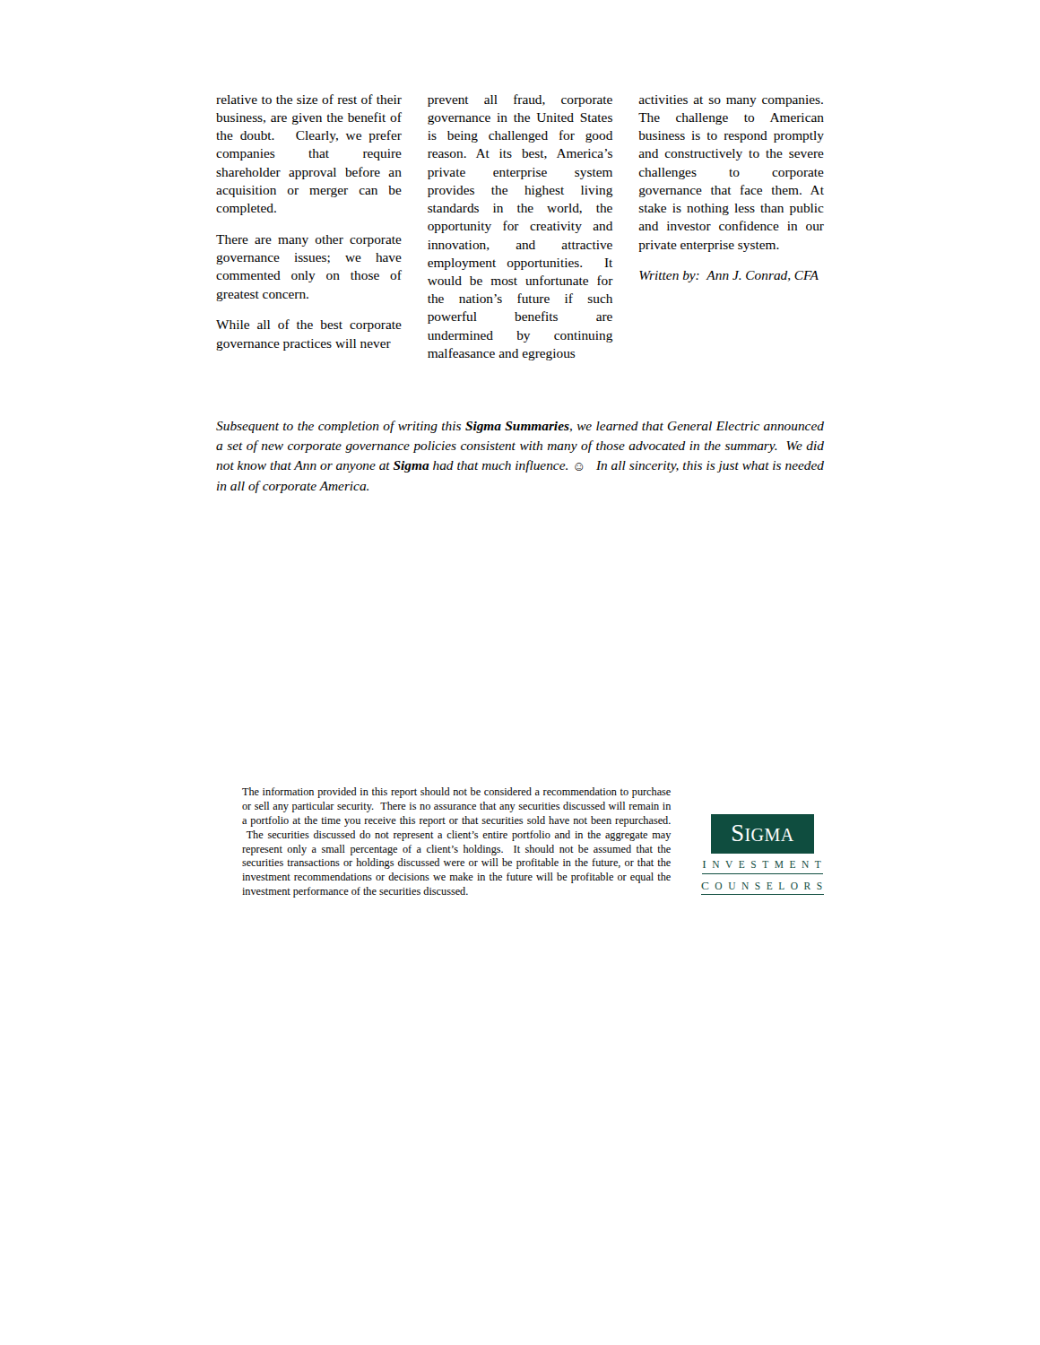relative to the size of rest of their business, are given the benefit of the doubt. Clearly, we prefer companies that require shareholder approval before an acquisition or merger can be completed.
There are many other corporate governance issues; we have commented only on those of greatest concern.
While all of the best corporate governance practices will never
prevent all fraud, corporate governance in the United States is being challenged for good reason. At its best, America’s private enterprise system provides the highest living standards in the world, the opportunity for creativity and innovation, and attractive employment opportunities. It would be most unfortunate for the nation’s future if such powerful benefits are undermined by continuing malfeasance and egregious
activities at so many companies. The challenge to American business is to respond promptly and constructively to the severe challenges to corporate governance that face them. At stake is nothing less than public and investor confidence in our private enterprise system.
Written by: Ann J. Conrad, CFA
Subsequent to the completion of writing this Sigma Summaries, we learned that General Electric announced a set of new corporate governance policies consistent with many of those advocated in the summary. We did not know that Ann or anyone at Sigma had that much influence. ☺ In all sincerity, this is just what is needed in all of corporate America.
The information provided in this report should not be considered a recommendation to purchase or sell any particular security. There is no assurance that any securities discussed will remain in a portfolio at the time you receive this report or that securities sold have not been repurchased. The securities discussed do not represent a client’s entire portfolio and in the aggregate may represent only a small percentage of a client’s holdings. It should not be assumed that the securities transactions or holdings discussed were or will be profitable in the future, or that the investment recommendations or decisions we make in the future will be profitable or equal the investment performance of the securities discussed.
SIGMA
I N V E S T M E N T
C O U N S E L O R S